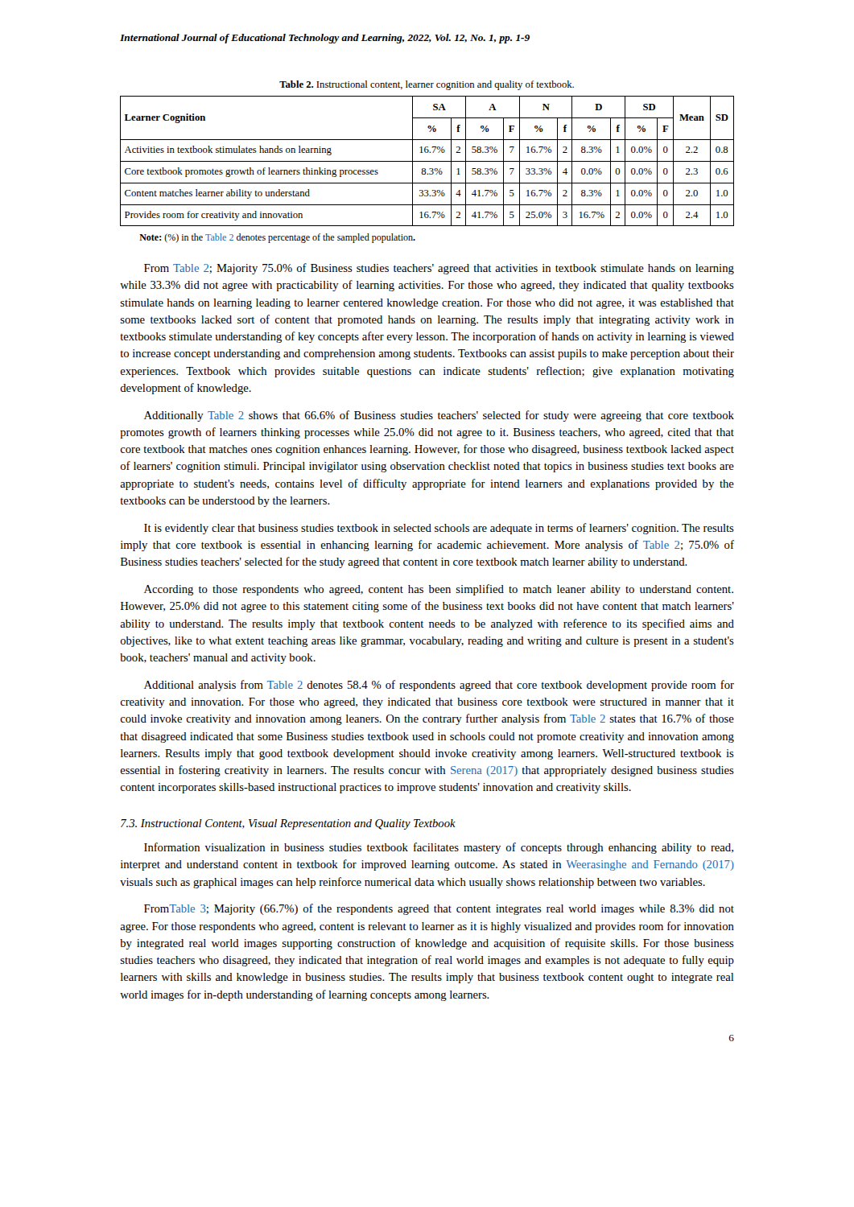International Journal of Educational Technology and Learning, 2022, Vol. 12, No. 1, pp. 1-9
Table 2. Instructional content, learner cognition and quality of textbook.
| Learner Cognition | SA | A | N | D | SD | Mean | SD |
| --- | --- | --- | --- | --- | --- | --- | --- |
| % | f | % | F | % | f | % | f | % | F |
| Activities in textbook stimulates hands on learning | 16.7% | 2 | 58.3% | 7 | 16.7% | 2 | 8.3% | 1 | 0.0% | 0 | 2.2 | 0.8 |
| Core textbook promotes growth of learners thinking processes | 8.3% | 1 | 58.3% | 7 | 33.3% | 4 | 0.0% | 0 | 0.0% | 0 | 2.3 | 0.6 |
| Content matches learner ability to understand | 33.3% | 4 | 41.7% | 5 | 16.7% | 2 | 8.3% | 1 | 0.0% | 0 | 2.0 | 1.0 |
| Provides room for creativity and innovation | 16.7% | 2 | 41.7% | 5 | 25.0% | 3 | 16.7% | 2 | 0.0% | 0 | 2.4 | 1.0 |
Note: (%) in the Table 2 denotes percentage of the sampled population.
From Table 2; Majority 75.0% of Business studies teachers' agreed that activities in textbook stimulate hands on learning while 33.3% did not agree with practicability of learning activities. For those who agreed, they indicated that quality textbooks stimulate hands on learning leading to learner centered knowledge creation. For those who did not agree, it was established that some textbooks lacked sort of content that promoted hands on learning. The results imply that integrating activity work in textbooks stimulate understanding of key concepts after every lesson. The incorporation of hands on activity in learning is viewed to increase concept understanding and comprehension among students. Textbooks can assist pupils to make perception about their experiences. Textbook which provides suitable questions can indicate students' reflection; give explanation motivating development of knowledge.
Additionally Table 2 shows that 66.6% of Business studies teachers' selected for study were agreeing that core textbook promotes growth of learners thinking processes while 25.0% did not agree to it. Business teachers, who agreed, cited that that core textbook that matches ones cognition enhances learning. However, for those who disagreed, business textbook lacked aspect of learners' cognition stimuli. Principal invigilator using observation checklist noted that topics in business studies text books are appropriate to student's needs, contains level of difficulty appropriate for intend learners and explanations provided by the textbooks can be understood by the learners.
It is evidently clear that business studies textbook in selected schools are adequate in terms of learners' cognition. The results imply that core textbook is essential in enhancing learning for academic achievement. More analysis of Table 2; 75.0% of Business studies teachers' selected for the study agreed that content in core textbook match learner ability to understand.
According to those respondents who agreed, content has been simplified to match leaner ability to understand content. However, 25.0% did not agree to this statement citing some of the business text books did not have content that match learners' ability to understand. The results imply that textbook content needs to be analyzed with reference to its specified aims and objectives, like to what extent teaching areas like grammar, vocabulary, reading and writing and culture is present in a student's book, teachers' manual and activity book.
Additional analysis from Table 2 denotes 58.4 % of respondents agreed that core textbook development provide room for creativity and innovation. For those who agreed, they indicated that business core textbook were structured in manner that it could invoke creativity and innovation among leaners. On the contrary further analysis from Table 2 states that 16.7% of those that disagreed indicated that some Business studies textbook used in schools could not promote creativity and innovation among learners. Results imply that good textbook development should invoke creativity among learners. Well-structured textbook is essential in fostering creativity in learners. The results concur with Serena (2017) that appropriately designed business studies content incorporates skills-based instructional practices to improve students' innovation and creativity skills.
7.3. Instructional Content, Visual Representation and Quality Textbook
Information visualization in business studies textbook facilitates mastery of concepts through enhancing ability to read, interpret and understand content in textbook for improved learning outcome. As stated in Weerasinghe and Fernando (2017) visuals such as graphical images can help reinforce numerical data which usually shows relationship between two variables.
FromTable 3; Majority (66.7%) of the respondents agreed that content integrates real world images while 8.3% did not agree. For those respondents who agreed, content is relevant to learner as it is highly visualized and provides room for innovation by integrated real world images supporting construction of knowledge and acquisition of requisite skills. For those business studies teachers who disagreed, they indicated that integration of real world images and examples is not adequate to fully equip learners with skills and knowledge in business studies. The results imply that business textbook content ought to integrate real world images for in-depth understanding of learning concepts among learners.
6